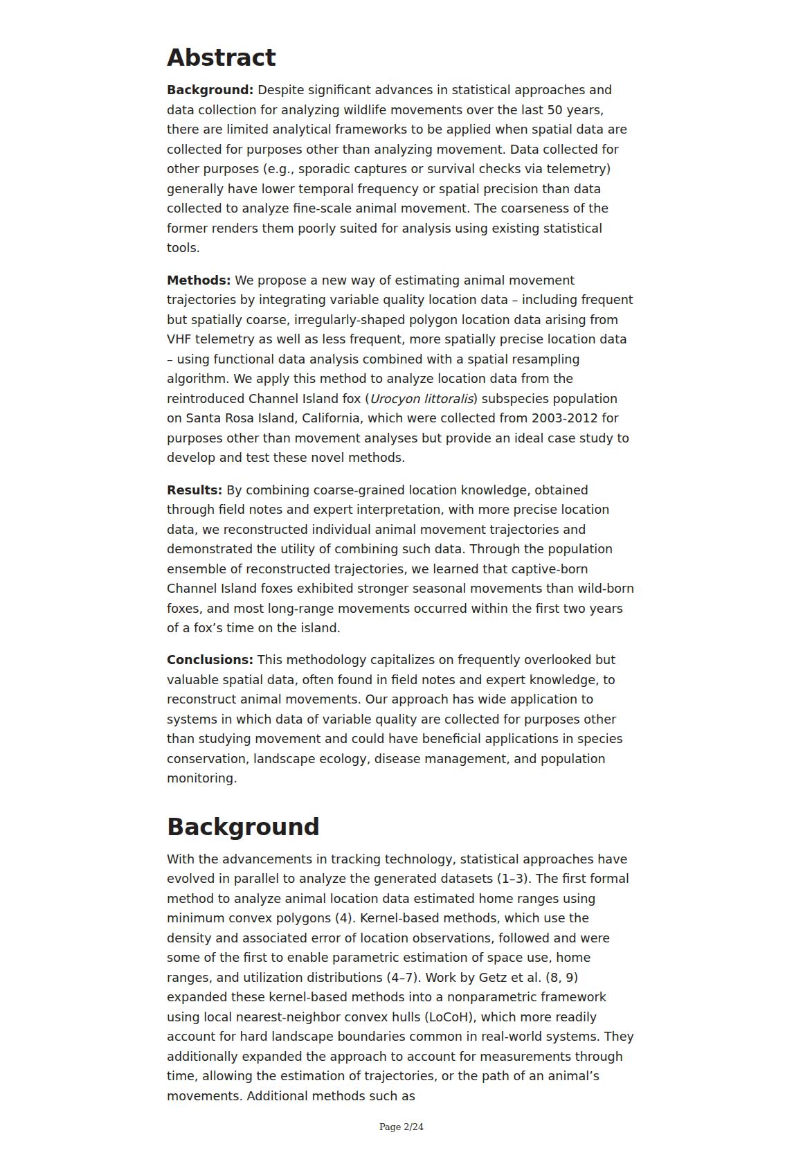Abstract
Background: Despite significant advances in statistical approaches and data collection for analyzing wildlife movements over the last 50 years, there are limited analytical frameworks to be applied when spatial data are collected for purposes other than analyzing movement. Data collected for other purposes (e.g., sporadic captures or survival checks via telemetry) generally have lower temporal frequency or spatial precision than data collected to analyze fine-scale animal movement. The coarseness of the former renders them poorly suited for analysis using existing statistical tools.
Methods: We propose a new way of estimating animal movement trajectories by integrating variable quality location data – including frequent but spatially coarse, irregularly-shaped polygon location data arising from VHF telemetry as well as less frequent, more spatially precise location data – using functional data analysis combined with a spatial resampling algorithm. We apply this method to analyze location data from the reintroduced Channel Island fox (Urocyon littoralis) subspecies population on Santa Rosa Island, California, which were collected from 2003-2012 for purposes other than movement analyses but provide an ideal case study to develop and test these novel methods.
Results: By combining coarse-grained location knowledge, obtained through field notes and expert interpretation, with more precise location data, we reconstructed individual animal movement trajectories and demonstrated the utility of combining such data. Through the population ensemble of reconstructed trajectories, we learned that captive-born Channel Island foxes exhibited stronger seasonal movements than wild-born foxes, and most long-range movements occurred within the first two years of a fox’s time on the island.
Conclusions: This methodology capitalizes on frequently overlooked but valuable spatial data, often found in field notes and expert knowledge, to reconstruct animal movements. Our approach has wide application to systems in which data of variable quality are collected for purposes other than studying movement and could have beneficial applications in species conservation, landscape ecology, disease management, and population monitoring.
Background
With the advancements in tracking technology, statistical approaches have evolved in parallel to analyze the generated datasets (1–3). The first formal method to analyze animal location data estimated home ranges using minimum convex polygons (4). Kernel-based methods, which use the density and associated error of location observations, followed and were some of the first to enable parametric estimation of space use, home ranges, and utilization distributions (4–7). Work by Getz et al. (8, 9) expanded these kernel-based methods into a nonparametric framework using local nearest-neighbor convex hulls (LoCoH), which more readily account for hard landscape boundaries common in real-world systems. They additionally expanded the approach to account for measurements through time, allowing the estimation of trajectories, or the path of an animal’s movements. Additional methods such as
Page 2/24